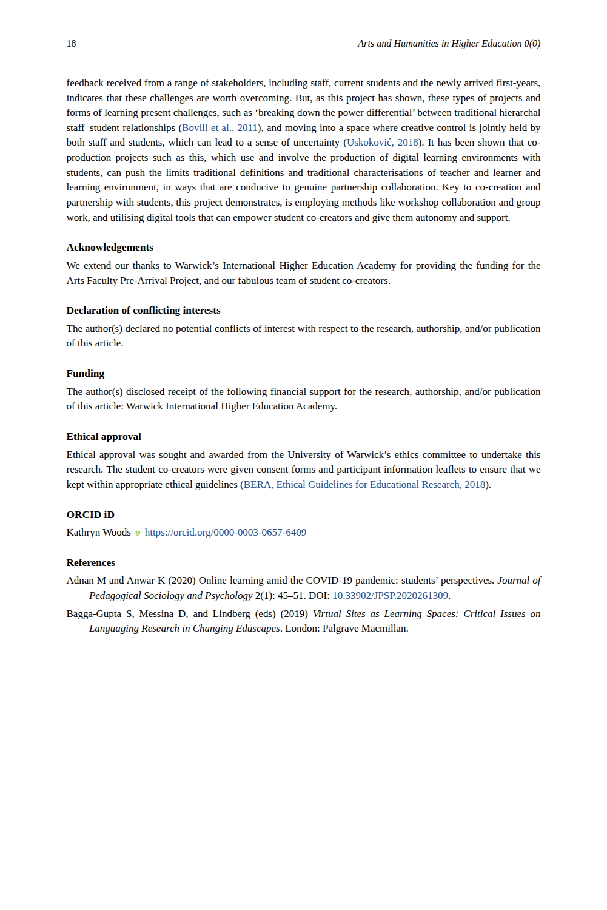18 Arts and Humanities in Higher Education 0(0)
feedback received from a range of stakeholders, including staff, current students and the newly arrived first-years, indicates that these challenges are worth overcoming. But, as this project has shown, these types of projects and forms of learning present challenges, such as ‘breaking down the power differential’ between traditional hierarchal staff–student relationships (Bovill et al., 2011), and moving into a space where creative control is jointly held by both staff and students, which can lead to a sense of uncertainty (Uskoković, 2018). It has been shown that co-production projects such as this, which use and involve the production of digital learning environments with students, can push the limits traditional definitions and traditional characterisations of teacher and learner and learning environment, in ways that are conducive to genuine partnership collaboration. Key to co-creation and partnership with students, this project demonstrates, is employing methods like workshop collaboration and group work, and utilising digital tools that can empower student co-creators and give them autonomy and support.
Acknowledgements
We extend our thanks to Warwick’s International Higher Education Academy for providing the funding for the Arts Faculty Pre-Arrival Project, and our fabulous team of student co-creators.
Declaration of conflicting interests
The author(s) declared no potential conflicts of interest with respect to the research, authorship, and/or publication of this article.
Funding
The author(s) disclosed receipt of the following financial support for the research, authorship, and/or publication of this article: Warwick International Higher Education Academy.
Ethical approval
Ethical approval was sought and awarded from the University of Warwick’s ethics committee to undertake this research. The student co-creators were given consent forms and participant information leaflets to ensure that we kept within appropriate ethical guidelines (BERA, Ethical Guidelines for Educational Research, 2018).
ORCID iD
Kathryn Woods iD https://orcid.org/0000-0003-0657-6409
References
Adnan M and Anwar K (2020) Online learning amid the COVID-19 pandemic: students’ perspectives. Journal of Pedagogical Sociology and Psychology 2(1): 45–51. DOI: 10.33902/JPSP.2020261309.
Bagga-Gupta S, Messina D, and Lindberg (eds) (2019) Virtual Sites as Learning Spaces: Critical Issues on Languaging Research in Changing Eduscapes. London: Palgrave Macmillan.